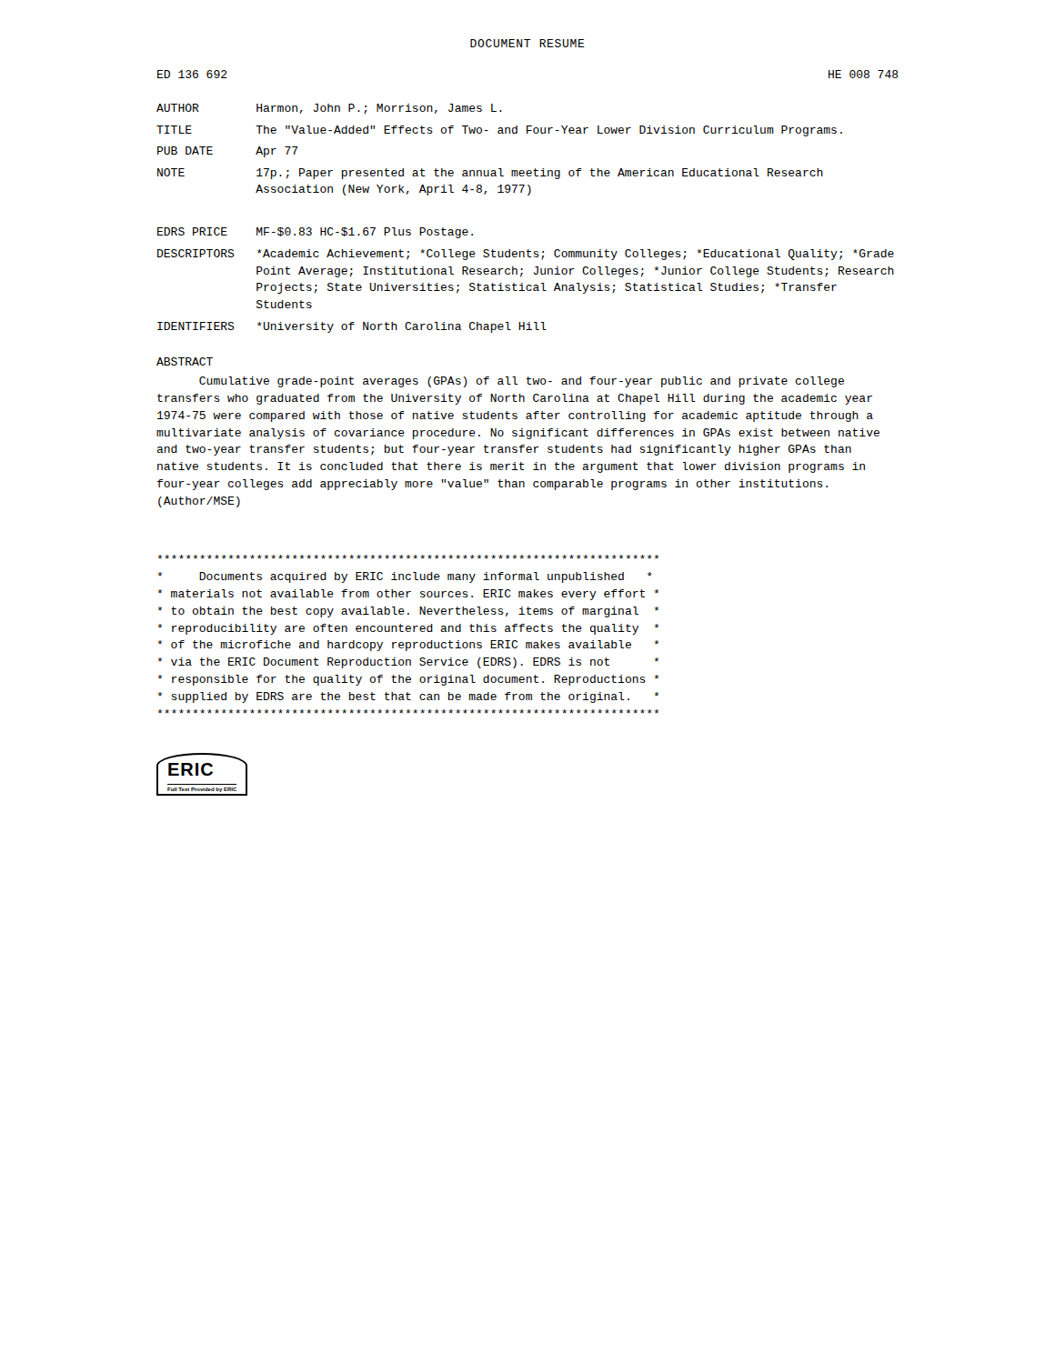DOCUMENT RESUME
ED 136 692 HE 008 748
| AUTHOR | Harmon, John P.; Morrison, James L. |
| TITLE | The "Value-Added" Effects of Two- and Four-Year Lower Division Curriculum Programs. |
| PUB DATE | Apr 77 |
| NOTE | 17p.; Paper presented at the annual meeting of the American Educational Research Association (New York, April 4-8, 1977) |
| EDRS PRICE | MF-$0.83 HC-$1.67 Plus Postage. |
| DESCRIPTORS | *Academic Achievement; *College Students; Community Colleges; *Educational Quality; *Grade Point Average; Institutional Research; Junior Colleges; *Junior College Students; Research Projects; State Universities; Statistical Analysis; Statistical Studies; *Transfer Students |
| IDENTIFIERS | *University of North Carolina Chapel Hill |
ABSTRACT
Cumulative grade-point averages (GPAs) of all two- and four-year public and private college transfers who graduated from the University of North Carolina at Chapel Hill during the academic year 1974-75 were compared with those of native students after controlling for academic aptitude through a multivariate analysis of covariance procedure. No significant differences in GPAs exist between native and two-year transfer students; but four-year transfer students had significantly higher GPAs than native students. It is concluded that there is merit in the argument that lower division programs in four-year colleges add appreciably more "value" than comparable programs in other institutions. (Author/MSE)
***********************************************************************
* Documents acquired by ERIC include many informal unpublished *
* materials not available from other sources. ERIC makes every effort *
* to obtain the best copy available. Nevertheless, items of marginal *
* reproducibility are often encountered and this affects the quality *
* of the microfiche and hardcopy reproductions ERIC makes available *
* via the ERIC Document Reproduction Service (EDRS). EDRS is not *
* responsible for the quality of the original document. Reproductions *
* supplied by EDRS are the best that can be made from the original. *
***********************************************************************
ERICFull Text Provided by ERIC